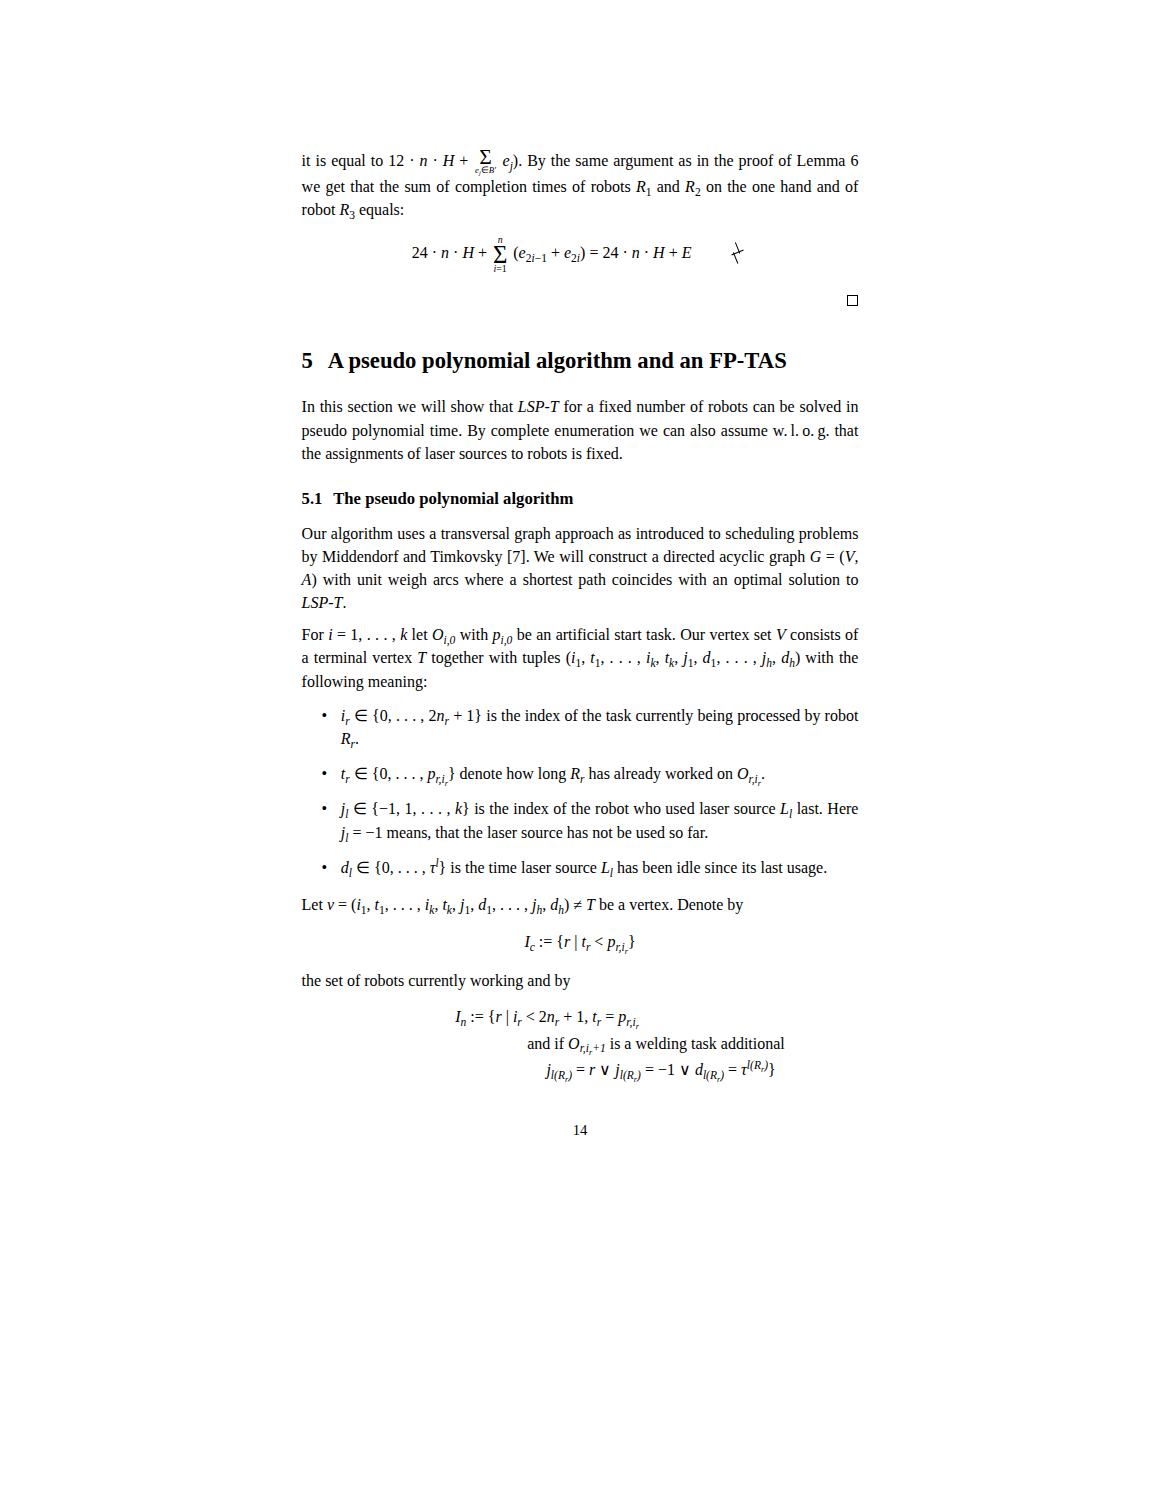it is equal to 12 · n · H + Σej∈B′ ej). By the same argument as in the proof of Lemma 6 we get that the sum of completion times of robots R1 and R2 on the one hand and of robot R3 equals:
24 · n · H + nΣi=1 (e2i−1 + e2i) = 24 · n · H + E
5 A pseudo polynomial algorithm and an FP-TAS
In this section we will show that LSP-T for a fixed number of robots can be solved in pseudo polynomial time. By complete enumeration we can also assume w. l. o. g. that the assignments of laser sources to robots is fixed.
5.1 The pseudo polynomial algorithm
Our algorithm uses a transversal graph approach as introduced to scheduling problems by Middendorf and Timkovsky [7]. We will construct a directed acyclic graph G = (V, A) with unit weigh arcs where a shortest path coincides with an optimal solution to LSP-T.
For i = 1, . . . , k let Oi,0 with pi,0 be an artificial start task. Our vertex set V consists of a terminal vertex T together with tuples (i1, t1, . . . , ik, tk, j1, d1, . . . , jh, dh) with the following meaning:
ir ∈ {0, . . . , 2nr + 1} is the index of the task currently being processed by robot Rr.
tr ∈ {0, . . . , pr,ir} denote how long Rr has already worked on Or,ir.
jl ∈ {−1, 1, . . . , k} is the index of the robot who used laser source Ll last. Here jl = −1 means, that the laser source has not be used so far.
dl ∈ {0, . . . , τl} is the time laser source Ll has been idle since its last usage.
Let v = (i1, t1, . . . , ik, tk, j1, d1, . . . , jh, dh) ≠ T be a vertex. Denote by
Ic := {r | tr < pr,ir}
the set of robots currently working and by
In := {r | ir < 2nr + 1, tr = pr,ir
and if Or,ir+1 is a welding task additional
jl(Rr) = r ∨ jl(Rr) = −1 ∨ dl(Rr) = τl(Rr)}
14